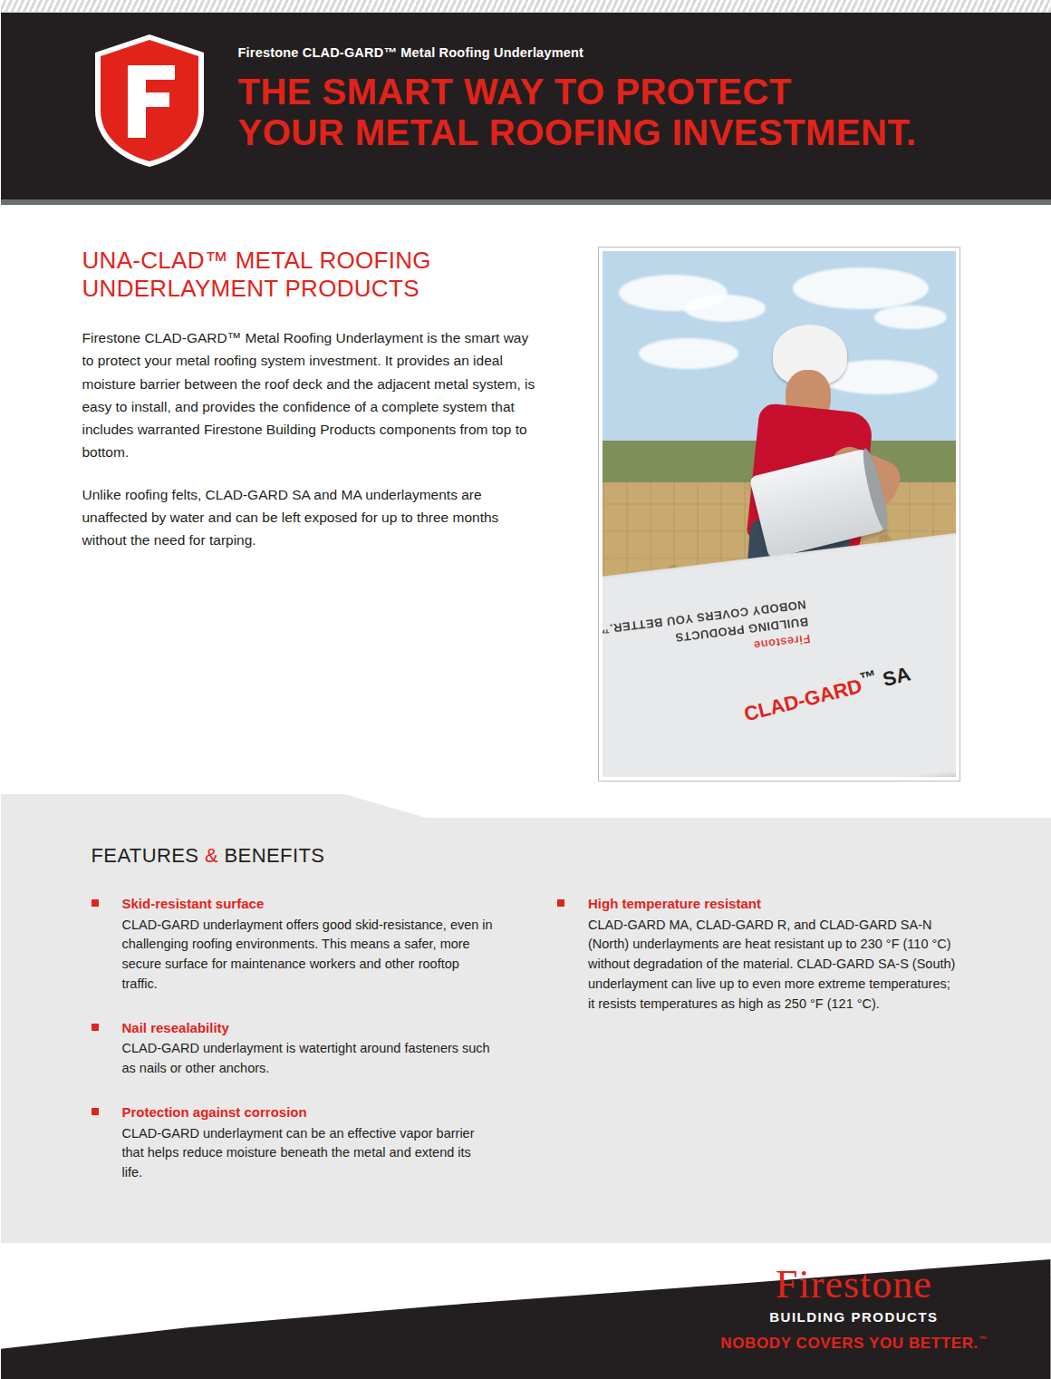Firestone CLAD-GARD™ Metal Roofing Underlayment
The smart way to protect
your metal roofing investment.
UNA-CLAD™ Metal Roofing
Underlayment Products
Firestone CLAD-GARD™ Metal Roofing Underlayment is the smart way to protect your metal roofing system investment. It provides an ideal moisture barrier between the roof deck and the adjacent metal system, is easy to install, and provides the confidence of a complete system that includes warranted Firestone Building Products components from top to bottom.
Unlike roofing felts, CLAD-GARD SA and MA underlayments are unaffected by water and can be left exposed for up to three months without the need for tarping.
Firestone
BUILDING PRODUCTS
NOBODY COVERS YOU BETTER.™
CLAD-GARD™ SA
P4217
Features & Benefits
Skid-resistant surface
CLAD-GARD underlayment offers good skid-resistance, even in challenging roofing environments. This means a safer, more secure surface for maintenance workers and other rooftop traffic.
Nail resealability
CLAD-GARD underlayment is watertight around fasteners such as nails or other anchors.
Protection against corrosion
CLAD-GARD underlayment can be an effective vapor barrier that helps reduce moisture beneath the metal and extend its life.
High temperature resistant
CLAD-GARD MA, CLAD-GARD R, and CLAD-GARD SA-N (North) underlayments are heat resistant up to 230 °F (110 °C) without degradation of the material. CLAD-GARD SA-S (South) underlayment can live up to even more extreme temperatures; it resists temperatures as high as 250 °F (121 °C).
Firestone
BUILDING PRODUCTS
NOBODY COVERS YOU BETTER.™